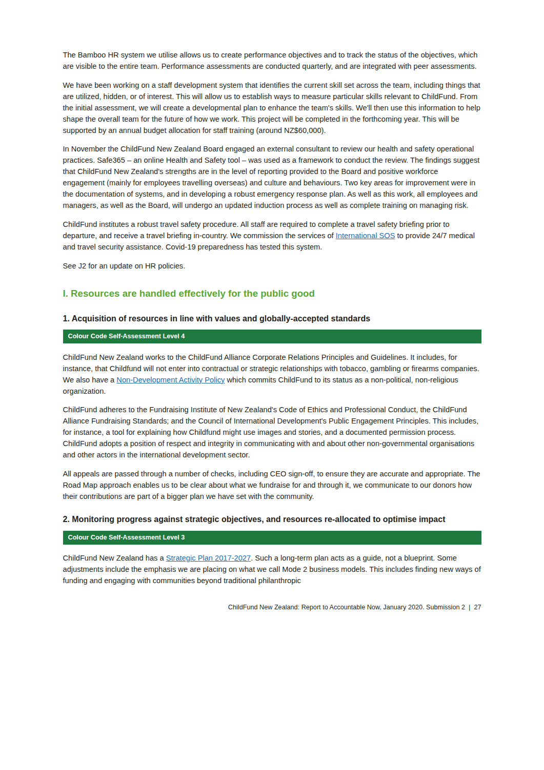The Bamboo HR system we utilise allows us to create performance objectives and to track the status of the objectives, which are visible to the entire team. Performance assessments are conducted quarterly, and are integrated with peer assessments.
We have been working on a staff development system that identifies the current skill set across the team, including things that are utilized, hidden, or of interest. This will allow us to establish ways to measure particular skills relevant to ChildFund. From the initial assessment, we will create a developmental plan to enhance the team's skills. We'll then use this information to help shape the overall team for the future of how we work. This project will be completed in the forthcoming year. This will be supported by an annual budget allocation for staff training (around NZ$60,000).
In November the ChildFund New Zealand Board engaged an external consultant to review our health and safety operational practices. Safe365 – an online Health and Safety tool – was used as a framework to conduct the review. The findings suggest that ChildFund New Zealand's strengths are in the level of reporting provided to the Board and positive workforce engagement (mainly for employees travelling overseas) and culture and behaviours. Two key areas for improvement were in the documentation of systems, and in developing a robust emergency response plan. As well as this work, all employees and managers, as well as the Board, will undergo an updated induction process as well as complete training on managing risk.
ChildFund institutes a robust travel safety procedure. All staff are required to complete a travel safety briefing prior to departure, and receive a travel briefing in-country. We commission the services of International SOS to provide 24/7 medical and travel security assistance. Covid-19 preparedness has tested this system.
See J2 for an update on HR policies.
I. Resources are handled effectively for the public good
1. Acquisition of resources in line with values and globally-accepted standards
Colour Code Self-Assessment Level 4
ChildFund New Zealand works to the ChildFund Alliance Corporate Relations Principles and Guidelines. It includes, for instance, that Childfund will not enter into contractual or strategic relationships with tobacco, gambling or firearms companies. We also have a Non-Development Activity Policy which commits ChildFund to its status as a non-political, non-religious organization.
ChildFund adheres to the Fundraising Institute of New Zealand's Code of Ethics and Professional Conduct, the ChildFund Alliance Fundraising Standards; and the Council of International Development's Public Engagement Principles. This includes, for instance, a tool for explaining how Childfund might use images and stories, and a documented permission process. ChildFund adopts a position of respect and integrity in communicating with and about other non-governmental organisations and other actors in the international development sector.
All appeals are passed through a number of checks, including CEO sign-off, to ensure they are accurate and appropriate. The Road Map approach enables us to be clear about what we fundraise for and through it, we communicate to our donors how their contributions are part of a bigger plan we have set with the community.
2. Monitoring progress against strategic objectives, and resources re-allocated to optimise impact
Colour Code Self-Assessment Level 3
ChildFund New Zealand has a Strategic Plan 2017-2027. Such a long-term plan acts as a guide, not a blueprint. Some adjustments include the emphasis we are placing on what we call Mode 2 business models. This includes finding new ways of funding and engaging with communities beyond traditional philanthropic
ChildFund New Zealand: Report to Accountable Now, January 2020. Submission 2 | 27